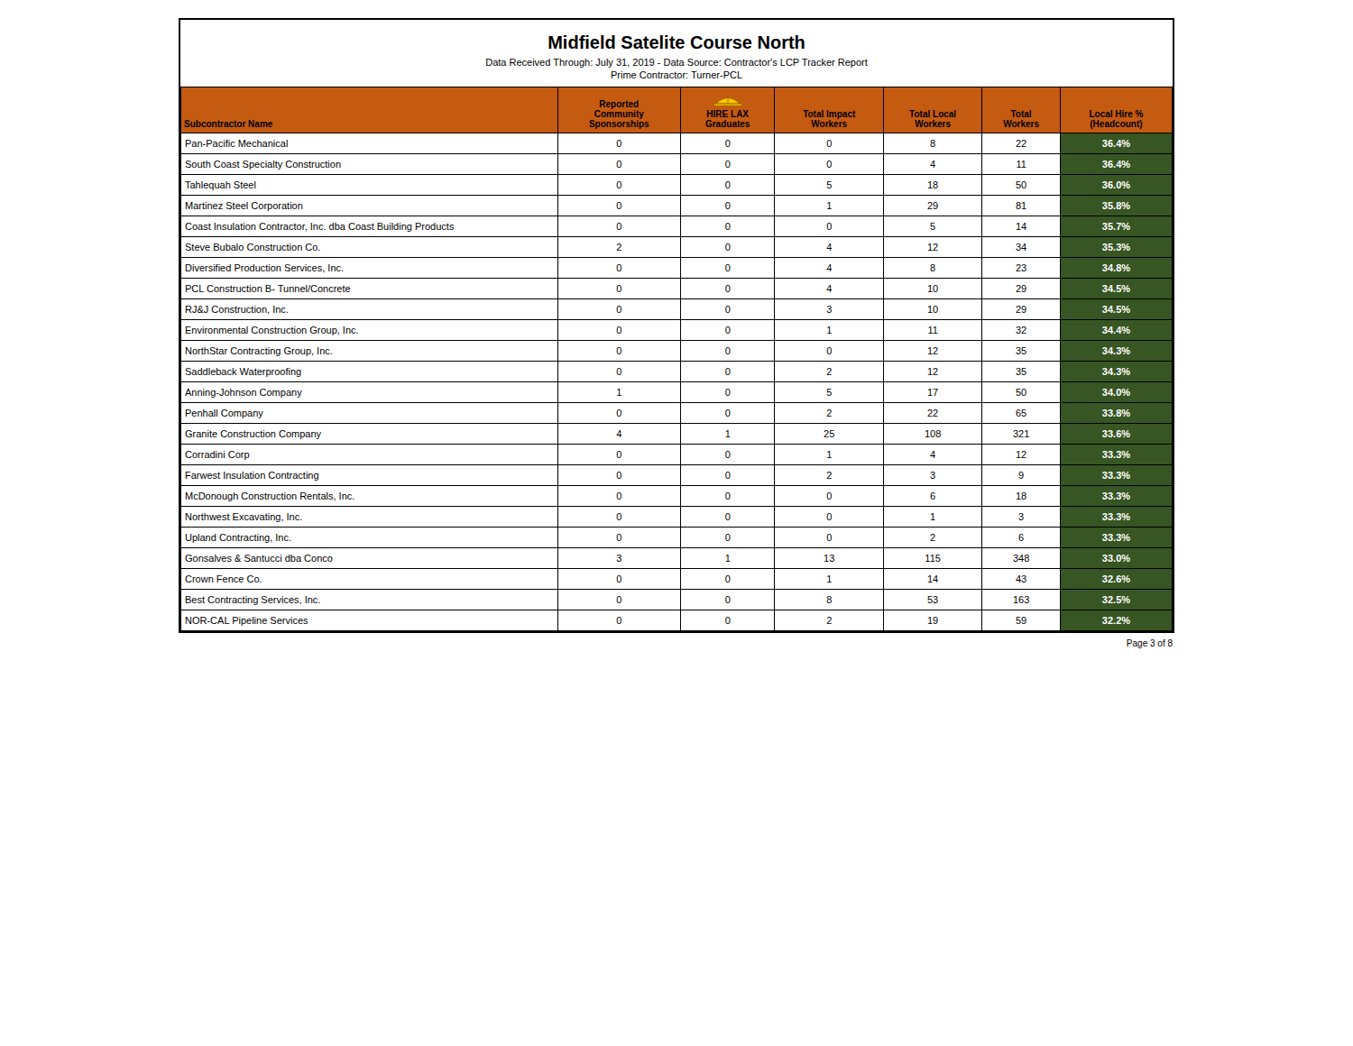Midfield Satelite Course North
Data Received Through: July 31, 2019 - Data Source: Contractor's LCP Tracker Report
Prime Contractor: Turner-PCL
| Subcontractor Name | Reported Community Sponsorships | HIRE LAX Graduates | Total Impact Workers | Total Local Workers | Total Workers | Local Hire % (Headcount) |
| --- | --- | --- | --- | --- | --- | --- |
| Pan-Pacific Mechanical | 0 | 0 | 0 | 8 | 22 | 36.4% |
| South Coast Specialty Construction | 0 | 0 | 0 | 4 | 11 | 36.4% |
| Tahlequah Steel | 0 | 0 | 5 | 18 | 50 | 36.0% |
| Martinez Steel Corporation | 0 | 0 | 1 | 29 | 81 | 35.8% |
| Coast Insulation Contractor, Inc. dba Coast Building Products | 0 | 0 | 0 | 5 | 14 | 35.7% |
| Steve Bubalo Construction Co. | 2 | 0 | 4 | 12 | 34 | 35.3% |
| Diversified Production Services, Inc. | 0 | 0 | 4 | 8 | 23 | 34.8% |
| PCL Construction B- Tunnel/Concrete | 0 | 0 | 4 | 10 | 29 | 34.5% |
| RJ&J Construction, Inc. | 0 | 0 | 3 | 10 | 29 | 34.5% |
| Environmental Construction Group, Inc. | 0 | 0 | 1 | 11 | 32 | 34.4% |
| NorthStar Contracting Group, Inc. | 0 | 0 | 0 | 12 | 35 | 34.3% |
| Saddleback Waterproofing | 0 | 0 | 2 | 12 | 35 | 34.3% |
| Anning-Johnson Company | 1 | 0 | 5 | 17 | 50 | 34.0% |
| Penhall Company | 0 | 0 | 2 | 22 | 65 | 33.8% |
| Granite Construction Company | 4 | 1 | 25 | 108 | 321 | 33.6% |
| Corradini Corp | 0 | 0 | 1 | 4 | 12 | 33.3% |
| Farwest Insulation Contracting | 0 | 0 | 2 | 3 | 9 | 33.3% |
| McDonough Construction Rentals, Inc. | 0 | 0 | 0 | 6 | 18 | 33.3% |
| Northwest Excavating, Inc. | 0 | 0 | 0 | 1 | 3 | 33.3% |
| Upland Contracting, Inc. | 0 | 0 | 0 | 2 | 6 | 33.3% |
| Gonsalves & Santucci dba Conco | 3 | 1 | 13 | 115 | 348 | 33.0% |
| Crown Fence Co. | 0 | 0 | 1 | 14 | 43 | 32.6% |
| Best Contracting Services, Inc. | 0 | 0 | 8 | 53 | 163 | 32.5% |
| NOR-CAL Pipeline Services | 0 | 0 | 2 | 19 | 59 | 32.2% |
Page 3 of 8